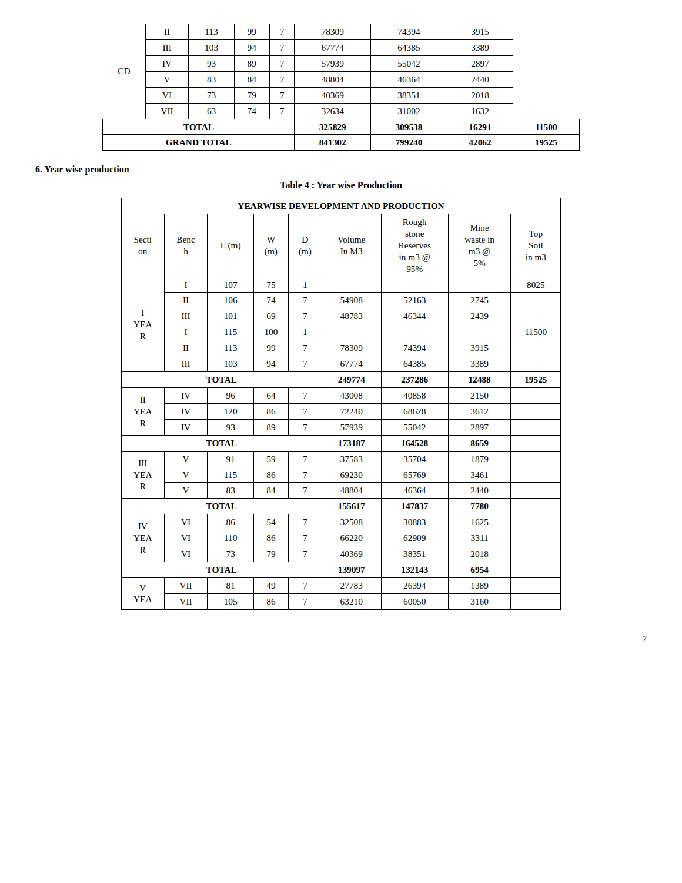| CD | II | 113 | 99 | 7 | 78309 | 74394 | 3915 | |
| III | 103 | 94 | 7 | 67774 | 64385 | 3389 |
| IV | 93 | 89 | 7 | 57939 | 55042 | 2897 |
| V | 83 | 84 | 7 | 48804 | 46364 | 2440 |
| VI | 73 | 79 | 7 | 40369 | 38351 | 2018 |
| VII | 63 | 74 | 7 | 32634 | 31002 | 1632 |
| TOTAL | 325829 | 309538 | 16291 | 11500 |
| GRAND TOTAL | 841302 | 799240 | 42062 | 19525 |
6. Year wise production
Table 4 : Year wise Production
| YEARWISE DEVELOPMENT AND PRODUCTION |
| Secti on | Benc h | L (m) | W (m) | D (m) | Volume In M3 | Rough stone Reserves in m3 @ 95% | Mine waste in m3 @ 5% | Top Soil in m3 |
| I YEA R | I | 107 | 75 | 1 | | | | 8025 |
| II | 106 | 74 | 7 | 54908 | 52163 | 2745 | |
| III | 101 | 69 | 7 | 48783 | 46344 | 2439 | |
| I | 115 | 100 | 1 | | | | 11500 |
| II | 113 | 99 | 7 | 78309 | 74394 | 3915 | |
| III | 103 | 94 | 7 | 67774 | 64385 | 3389 | |
| TOTAL | 249774 | 237286 | 12488 | 19525 |
| II YEA R | IV | 96 | 64 | 7 | 43008 | 40858 | 2150 | |
| IV | 120 | 86 | 7 | 72240 | 68628 | 3612 | |
| IV | 93 | 89 | 7 | 57939 | 55042 | 2897 | |
| TOTAL | 173187 | 164528 | 8659 | |
| III YEA R | V | 91 | 59 | 7 | 37583 | 35704 | 1879 | |
| V | 115 | 86 | 7 | 69230 | 65769 | 3461 | |
| V | 83 | 84 | 7 | 48804 | 46364 | 2440 | |
| TOTAL | 155617 | 147837 | 7780 | |
| IV YEA R | VI | 86 | 54 | 7 | 32508 | 30883 | 1625 | |
| VI | 110 | 86 | 7 | 66220 | 62909 | 3311 | |
| VI | 73 | 79 | 7 | 40369 | 38351 | 2018 | |
| TOTAL | 139097 | 132143 | 6954 | |
| V YEA | VII | 81 | 49 | 7 | 27783 | 26394 | 1389 | |
| VII | 105 | 86 | 7 | 63210 | 60050 | 3160 | |
7